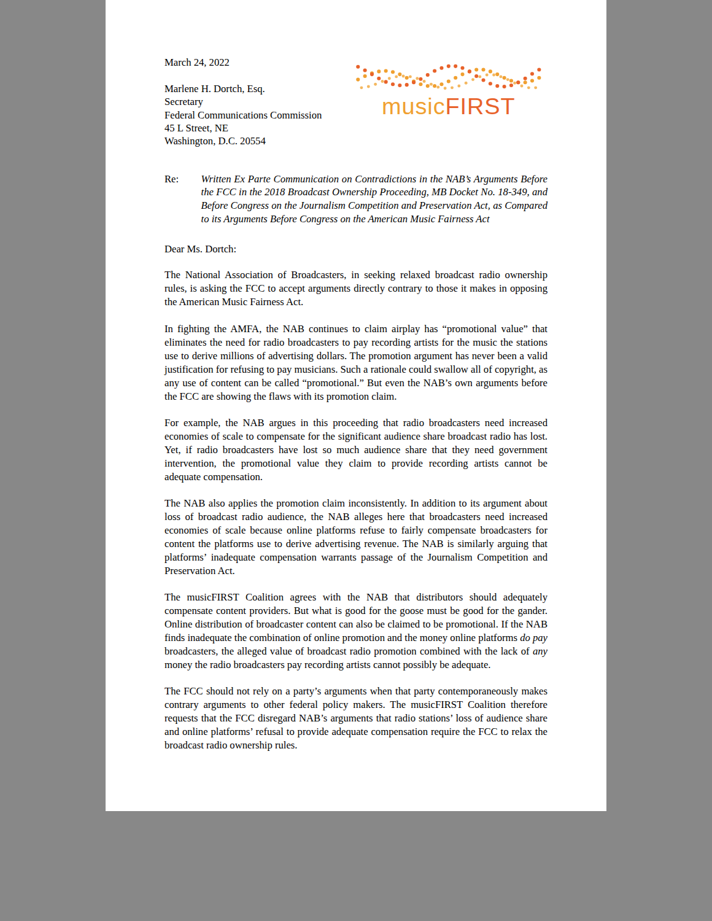March 24, 2022 Marlene H. Dortch, Esq. Secretary Federal Communications Commission 45 L Street, NE Washington, D.C. 20554
musicFIRST musicFIRST
Re:
Written Ex Parte Communication on Contradictions in the NAB’s Arguments Before the FCC in the 2018 Broadcast Ownership Proceeding, MB Docket No. 18-349, and Before Congress on the Journalism Competition and Preservation Act, as Compared to its Arguments Before Congress on the American Music Fairness Act
Dear Ms. Dortch:
The National Association of Broadcasters, in seeking relaxed broadcast radio ownership rules, is asking the FCC to accept arguments directly contrary to those it makes in opposing the American Music Fairness Act.
In fighting the AMFA, the NAB continues to claim airplay has “promotional value” that eliminates the need for radio broadcasters to pay recording artists for the music the stations use to derive millions of advertising dollars. The promotion argument has never been a valid justification for refusing to pay musicians. Such a rationale could swallow all of copyright, as any use of content can be called “promotional.” But even the NAB’s own arguments before the FCC are showing the flaws with its promotion claim.
For example, the NAB argues in this proceeding that radio broadcasters need increased economies of scale to compensate for the significant audience share broadcast radio has lost. Yet, if radio broadcasters have lost so much audience share that they need government intervention, the promotional value they claim to provide recording artists cannot be adequate compensation.
The NAB also applies the promotion claim inconsistently. In addition to its argument about loss of broadcast radio audience, the NAB alleges here that broadcasters need increased economies of scale because online platforms refuse to fairly compensate broadcasters for content the platforms use to derive advertising revenue. The NAB is similarly arguing that platforms’ inadequate compensation warrants passage of the Journalism Competition and Preservation Act.
The musicFIRST Coalition agrees with the NAB that distributors should adequately compensate content providers. But what is good for the goose must be good for the gander. Online distribution of broadcaster content can also be claimed to be promotional. If the NAB finds inadequate the combination of online promotion and the money online platforms do pay broadcasters, the alleged value of broadcast radio promotion combined with the lack of any money the radio broadcasters pay recording artists cannot possibly be adequate.
The FCC should not rely on a party’s arguments when that party contemporaneously makes contrary arguments to other federal policy makers. The musicFIRST Coalition therefore requests that the FCC disregard NAB’s arguments that radio stations’ loss of audience share and online platforms’ refusal to provide adequate compensation require the FCC to relax the broadcast radio ownership rules.